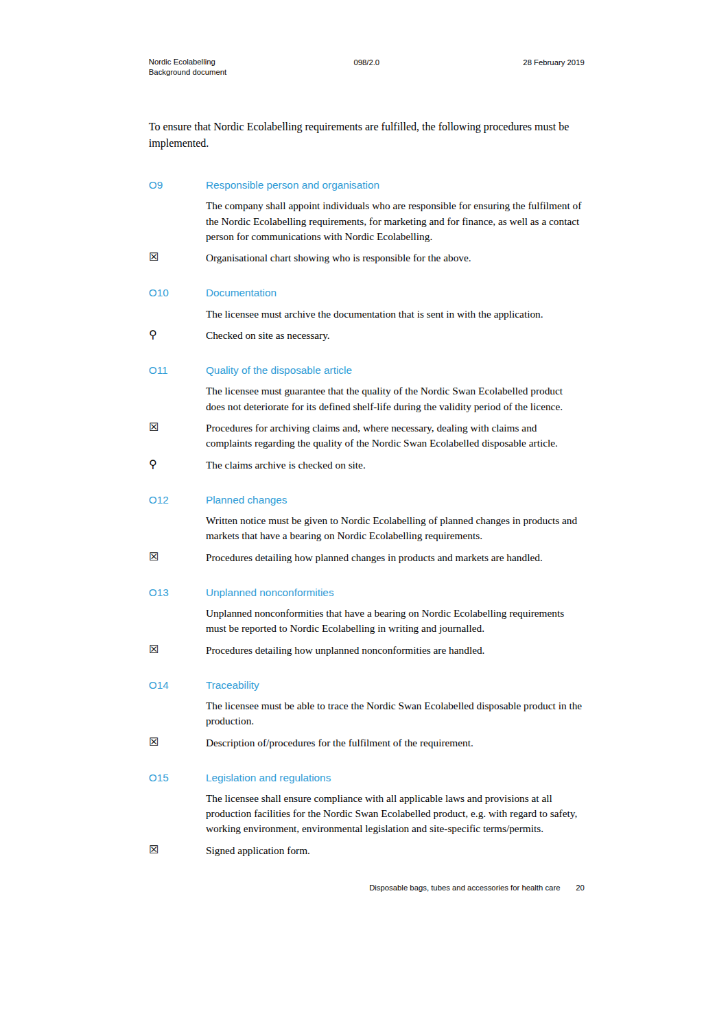Nordic Ecolabelling
Background document
098/2.0
28 February 2019
To ensure that Nordic Ecolabelling requirements are fulfilled, the following procedures must be implemented.
O9 Responsible person and organisation
The company shall appoint individuals who are responsible for ensuring the fulfilment of the Nordic Ecolabelling requirements, for marketing and for finance, as well as a contact person for communications with Nordic Ecolabelling.
Organisational chart showing who is responsible for the above.
O10 Documentation
The licensee must archive the documentation that is sent in with the application.
Checked on site as necessary.
O11 Quality of the disposable article
The licensee must guarantee that the quality of the Nordic Swan Ecolabelled product does not deteriorate for its defined shelf-life during the validity period of the licence.
Procedures for archiving claims and, where necessary, dealing with claims and complaints regarding the quality of the Nordic Swan Ecolabelled disposable article.
The claims archive is checked on site.
O12 Planned changes
Written notice must be given to Nordic Ecolabelling of planned changes in products and markets that have a bearing on Nordic Ecolabelling requirements.
Procedures detailing how planned changes in products and markets are handled.
O13 Unplanned nonconformities
Unplanned nonconformities that have a bearing on Nordic Ecolabelling requirements must be reported to Nordic Ecolabelling in writing and journalled.
Procedures detailing how unplanned nonconformities are handled.
O14 Traceability
The licensee must be able to trace the Nordic Swan Ecolabelled disposable product in the production.
Description of/procedures for the fulfilment of the requirement.
O15 Legislation and regulations
The licensee shall ensure compliance with all applicable laws and provisions at all production facilities for the Nordic Swan Ecolabelled product, e.g. with regard to safety, working environment, environmental legislation and site-specific terms/permits.
Signed application form.
Disposable bags, tubes and accessories for health care20